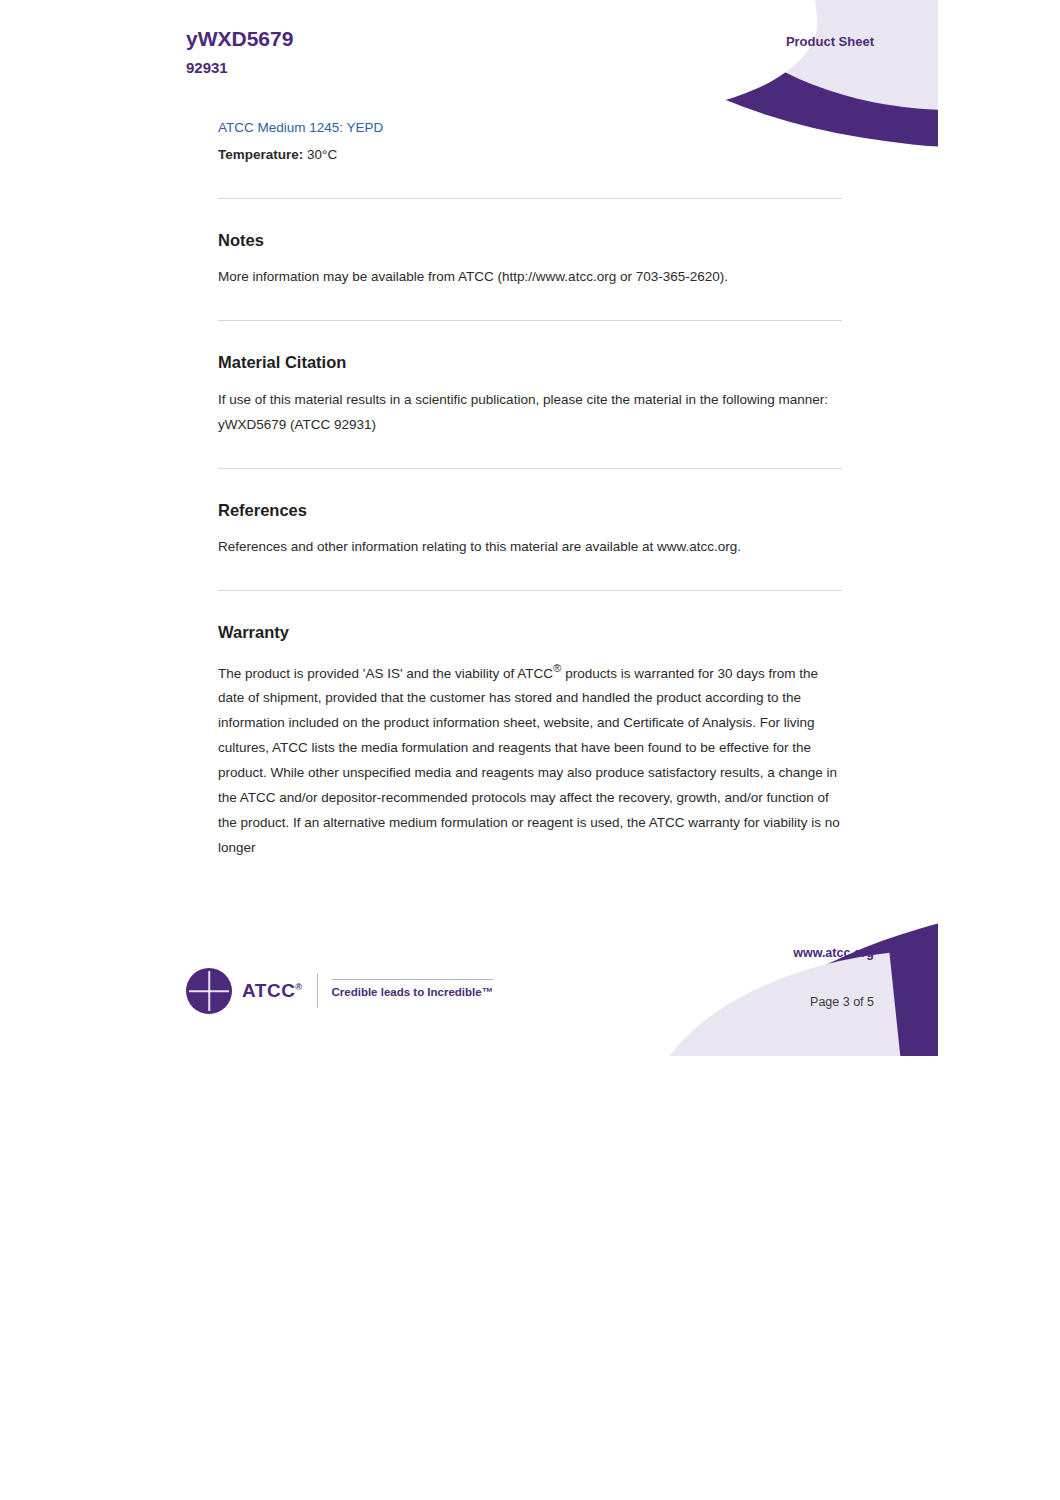yWXD5679
92931
Product Sheet
ATCC Medium 1245: YEPD
Temperature: 30°C
Notes
More information may be available from ATCC (http://www.atcc.org or 703-365-2620).
Material Citation
If use of this material results in a scientific publication, please cite the material in the following manner: yWXD5679 (ATCC 92931)
References
References and other information relating to this material are available at www.atcc.org.
Warranty
The product is provided 'AS IS' and the viability of ATCC® products is warranted for 30 days from the date of shipment, provided that the customer has stored and handled the product according to the information included on the product information sheet, website, and Certificate of Analysis. For living cultures, ATCC lists the media formulation and reagents that have been found to be effective for the product. While other unspecified media and reagents may also produce satisfactory results, a change in the ATCC and/or depositor-recommended protocols may affect the recovery, growth, and/or function of the product. If an alternative medium formulation or reagent is used, the ATCC warranty for viability is no longer
ATCC®
Credible leads to Incredible™
www.atcc.org
Page 3 of 5